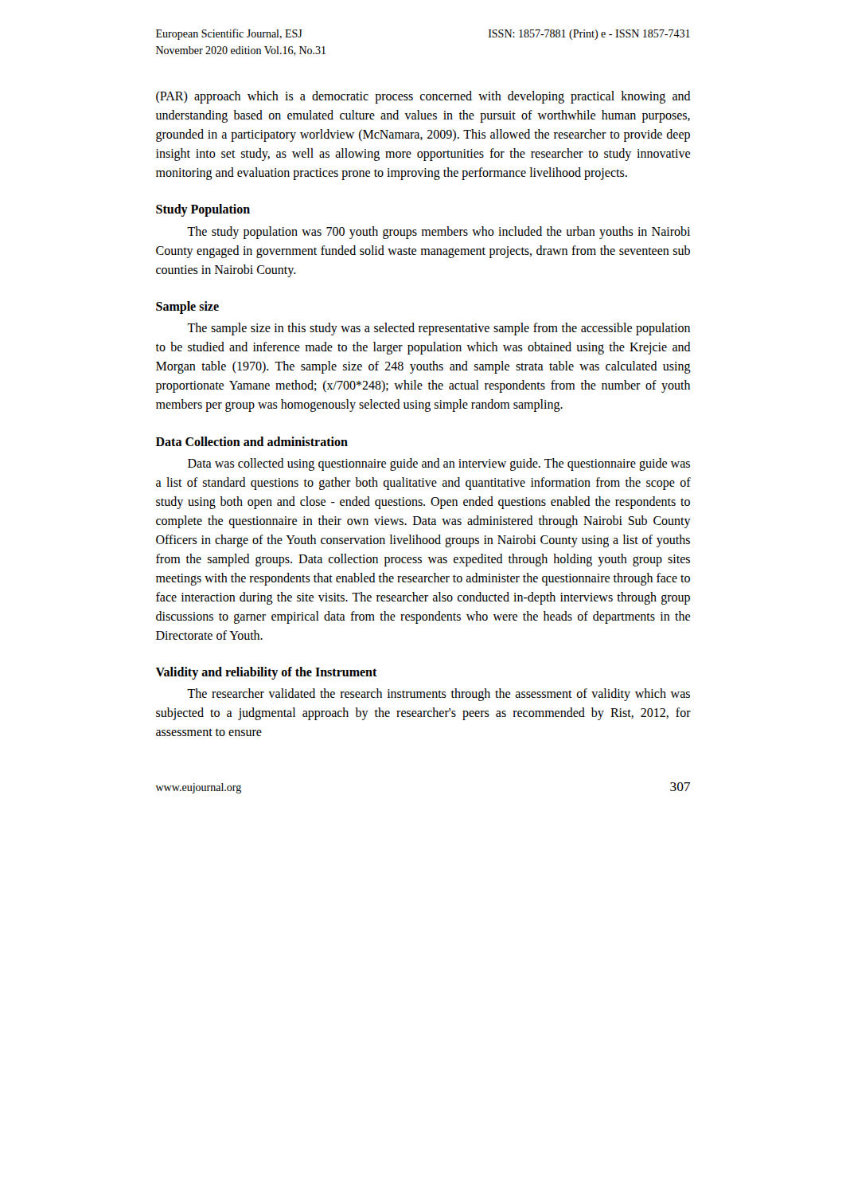European Scientific Journal, ESJ
November 2020 edition Vol.16, No.31
ISSN: 1857-7881 (Print) e - ISSN 1857-7431
(PAR) approach which is a democratic process concerned with developing practical knowing and understanding based on emulated culture and values in the pursuit of worthwhile human purposes, grounded in a participatory worldview (McNamara, 2009). This allowed the researcher to provide deep insight into set study, as well as allowing more opportunities for the researcher to study innovative monitoring and evaluation practices prone to improving the performance livelihood projects.
Study Population
The study population was 700 youth groups members who included the urban youths in Nairobi County engaged in government funded solid waste management projects, drawn from the seventeen sub counties in Nairobi County.
Sample size
The sample size in this study was a selected representative sample from the accessible population to be studied and inference made to the larger population which was obtained using the Krejcie and Morgan table (1970). The sample size of 248 youths and sample strata table was calculated using proportionate Yamane method; (x/700*248); while the actual respondents from the number of youth members per group was homogenously selected using simple random sampling.
Data Collection and administration
Data was collected using questionnaire guide and an interview guide. The questionnaire guide was a list of standard questions to gather both qualitative and quantitative information from the scope of study using both open and close - ended questions. Open ended questions enabled the respondents to complete the questionnaire in their own views. Data was administered through Nairobi Sub County Officers in charge of the Youth conservation livelihood groups in Nairobi County using a list of youths from the sampled groups. Data collection process was expedited through holding youth group sites meetings with the respondents that enabled the researcher to administer the questionnaire through face to face interaction during the site visits. The researcher also conducted in-depth interviews through group discussions to garner empirical data from the respondents who were the heads of departments in the Directorate of Youth.
Validity and reliability of the Instrument
The researcher validated the research instruments through the assessment of validity which was subjected to a judgmental approach by the researcher's peers as recommended by Rist, 2012, for assessment to ensure
www.eujournal.org 307